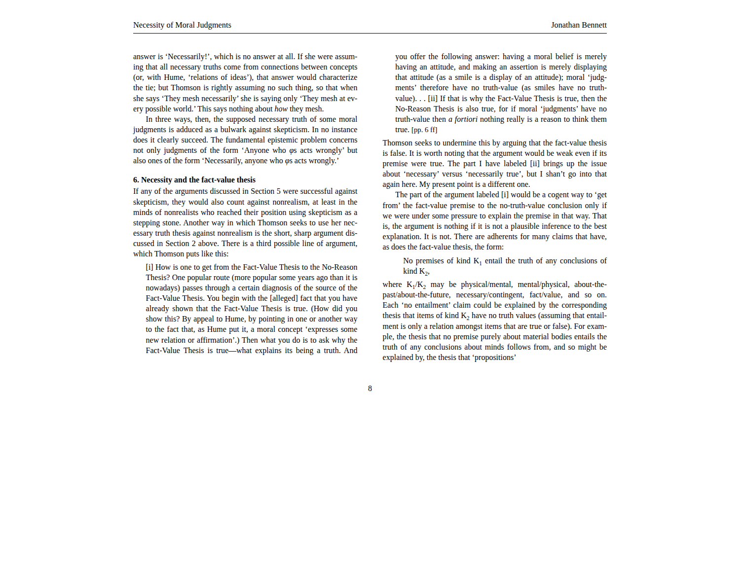Necessity of Moral Judgments Jonathan Bennett
answer is ‘Necessarily!’, which is no answer at all. If she were assuming that all necessary truths come from connections between concepts (or, with Hume, ‘relations of ideas’), that answer would characterize the tie; but Thomson is rightly assuming no such thing, so that when she says ‘They mesh necessarily’ she is saying only ‘They mesh at every possible world.’ This says nothing about how they mesh.
In three ways, then, the supposed necessary truth of some moral judgments is adduced as a bulwark against skepticism. In no instance does it clearly succeed. The fundamental epistemic problem concerns not only judgments of the form ‘Anyone who φs acts wrongly’ but also ones of the form ‘Necessarily, anyone who φs acts wrongly.’
6. Necessity and the fact-value thesis
If any of the arguments discussed in Section 5 were successful against skepticism, they would also count against nonrealism, at least in the minds of nonrealists who reached their position using skepticism as a stepping stone. Another way in which Thomson seeks to use her necessary truth thesis against nonrealism is the short, sharp argument discussed in Section 2 above. There is a third possible line of argument, which Thomson puts like this:
[i] How is one to get from the Fact-Value Thesis to the No-Reason Thesis? One popular route (more popular some years ago than it is nowadays) passes through a certain diagnosis of the source of the Fact-Value Thesis. You begin with the [alleged] fact that you have already shown that the Fact-Value Thesis is true. (How did you show this? By appeal to Hume, by pointing in one or another way to the fact that, as Hume put it, a moral concept ‘expresses some new relation or affirmation’.) Then what you do is to ask why the Fact-Value Thesis is true—what explains its being a truth. And you offer the following answer: having a moral belief is merely having an attitude, and making an assertion is merely displaying that attitude (as a smile is a display of an attitude); moral ‘judgments’ therefore have no truth-value (as smiles have no truth-value). . . [ii] If that is why the Fact-Value Thesis is true, then the No-Reason Thesis is also true, for if moral ‘judgments’ have no truth-value then a fortiori nothing really is a reason to think them true. [pp. 6 ff]
Thomson seeks to undermine this by arguing that the fact-value thesis is false. It is worth noting that the argument would be weak even if its premise were true. The part I have labeled [ii] brings up the issue about ‘necessary’ versus ‘necessarily true’, but I shan’t go into that again here. My present point is a different one.
The part of the argument labeled [i] would be a cogent way to ‘get from’ the fact-value premise to the no-truth-value conclusion only if we were under some pressure to explain the premise in that way. That is, the argument is nothing if it is not a plausible inference to the best explanation. It is not. There are adherents for many claims that have, as does the fact-value thesis, the form:
No premises of kind K1 entail the truth of any conclusions of kind K2,
where K1/K2 may be physical/mental, mental/physical, about-the-past/about-the-future, necessary/contingent, fact/value, and so on. Each ‘no entailment’ claim could be explained by the corresponding thesis that items of kind K2 have no truth values (assuming that entailment is only a relation amongst items that are true or false). For example, the thesis that no premise purely about material bodies entails the truth of any conclusions about minds follows from, and so might be explained by, the thesis that ‘propositions’
8